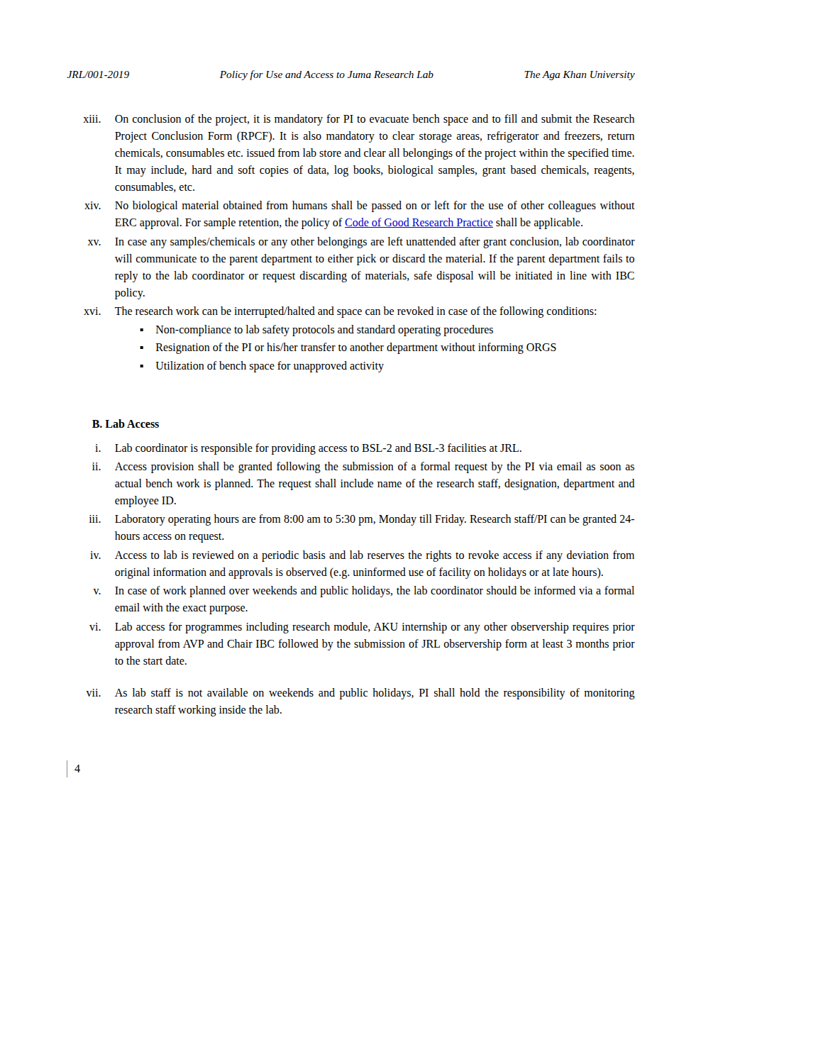JRL/001-2019 Policy for Use and Access to Juma Research Lab The Aga Khan University
xiii. On conclusion of the project, it is mandatory for PI to evacuate bench space and to fill and submit the Research Project Conclusion Form (RPCF). It is also mandatory to clear storage areas, refrigerator and freezers, return chemicals, consumables etc. issued from lab store and clear all belongings of the project within the specified time. It may include, hard and soft copies of data, log books, biological samples, grant based chemicals, reagents, consumables, etc.
xiv. No biological material obtained from humans shall be passed on or left for the use of other colleagues without ERC approval. For sample retention, the policy of Code of Good Research Practice shall be applicable.
xv. In case any samples/chemicals or any other belongings are left unattended after grant conclusion, lab coordinator will communicate to the parent department to either pick or discard the material. If the parent department fails to reply to the lab coordinator or request discarding of materials, safe disposal will be initiated in line with IBC policy.
xvi. The research work can be interrupted/halted and space can be revoked in case of the following conditions:
Non-compliance to lab safety protocols and standard operating procedures
Resignation of the PI or his/her transfer to another department without informing ORGS
Utilization of bench space for unapproved activity
B. Lab Access
i. Lab coordinator is responsible for providing access to BSL-2 and BSL-3 facilities at JRL.
ii. Access provision shall be granted following the submission of a formal request by the PI via email as soon as actual bench work is planned. The request shall include name of the research staff, designation, department and employee ID.
iii. Laboratory operating hours are from 8:00 am to 5:30 pm, Monday till Friday. Research staff/PI can be granted 24-hours access on request.
iv. Access to lab is reviewed on a periodic basis and lab reserves the rights to revoke access if any deviation from original information and approvals is observed (e.g. uninformed use of facility on holidays or at late hours).
v. In case of work planned over weekends and public holidays, the lab coordinator should be informed via a formal email with the exact purpose.
vi. Lab access for programmes including research module, AKU internship or any other observership requires prior approval from AVP and Chair IBC followed by the submission of JRL observership form at least 3 months prior to the start date.
vii. As lab staff is not available on weekends and public holidays, PI shall hold the responsibility of monitoring research staff working inside the lab.
4